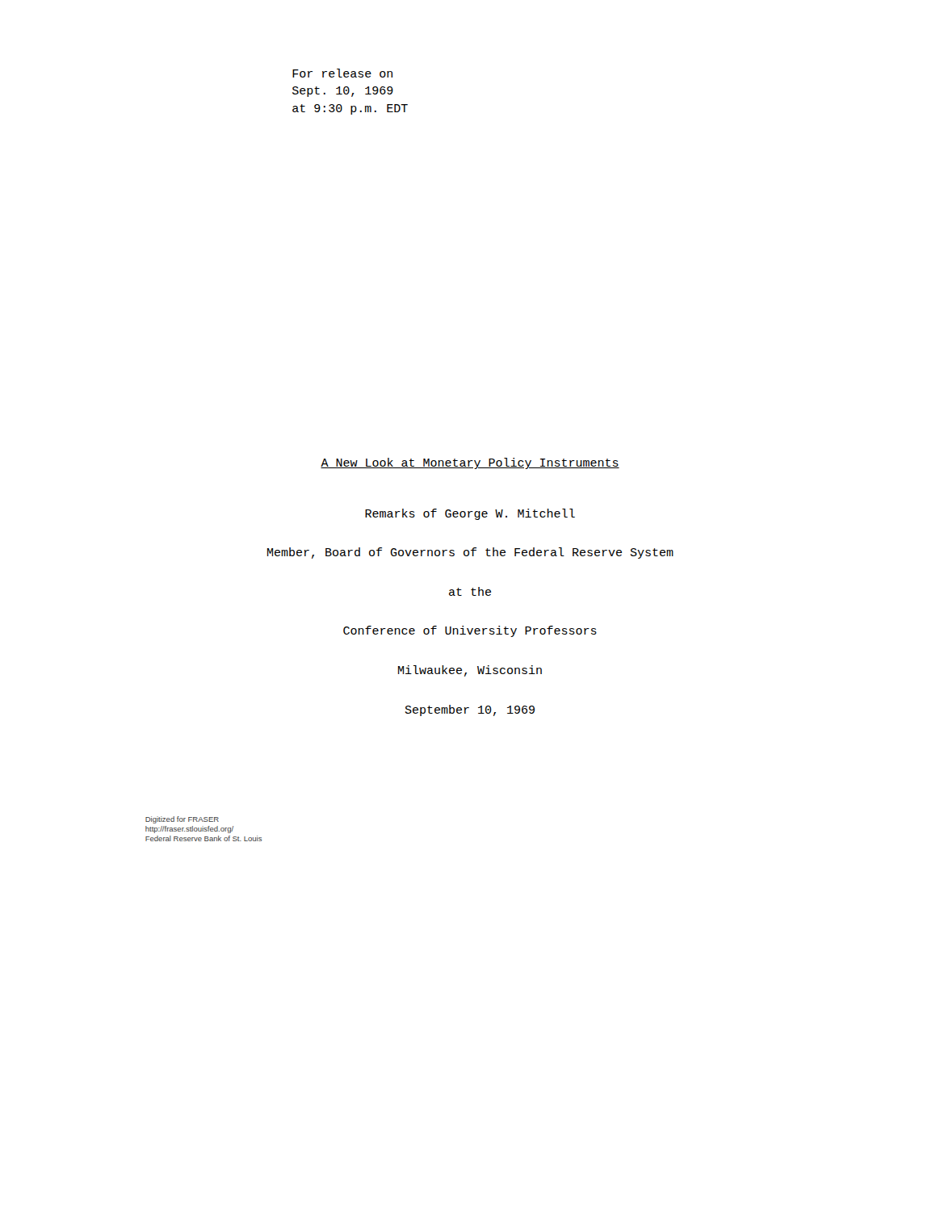For release on
Sept. 10, 1969
at 9:30 p.m. EDT
A New Look at Monetary Policy Instruments
Remarks of George W. Mitchell
Member, Board of Governors of the Federal Reserve System
at the
Conference of University Professors
Milwaukee, Wisconsin
September 10, 1969
Digitized for FRASER
http://fraser.stlouisfed.org/
Federal Reserve Bank of St. Louis